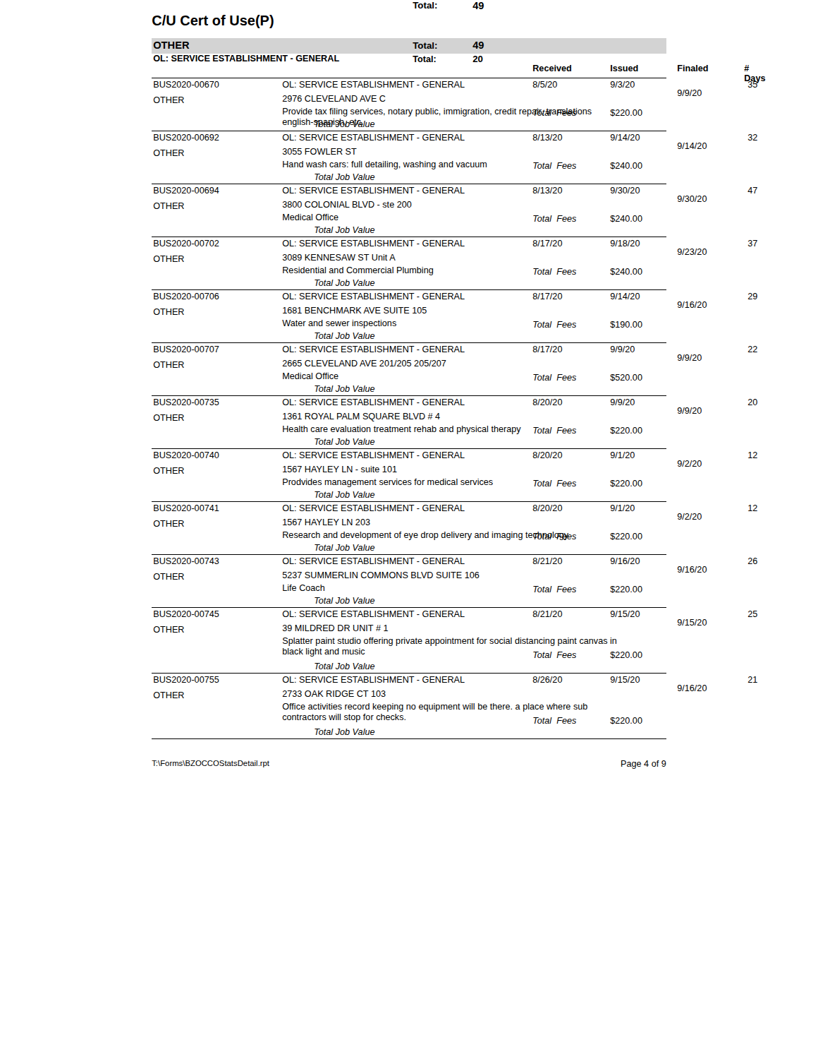C/U Cert of Use(P)
Total:
49
OTHER
Total:
49
OL: SERVICE ESTABLISHMENT - GENERAL
Total:
20
Received
Issued
Finaled
# Days
BUS2020-00670
OTHER
OL: SERVICE ESTABLISHMENT - GENERAL
2976 CLEVELAND AVE C
Provide tax filing services, notary public, immigration, credit repair, translations english-spanish, etc.
Total Job Value
Total Fees
$220.00
8/5/20
9/3/20
9/9/20
35
BUS2020-00692
OTHER
OL: SERVICE ESTABLISHMENT - GENERAL
3055 FOWLER ST
Hand wash cars: full detailing, washing and vacuum
Total Job Value
Total Fees
$240.00
8/13/20
9/14/20
9/14/20
32
BUS2020-00694
OTHER
OL: SERVICE ESTABLISHMENT - GENERAL
3800 COLONIAL BLVD - ste 200
Medical Office
Total Job Value
Total Fees
$240.00
8/13/20
9/30/20
9/30/20
47
BUS2020-00702
OTHER
OL: SERVICE ESTABLISHMENT - GENERAL
3089 KENNESAW ST Unit A
Residential and Commercial Plumbing
Total Job Value
Total Fees
$240.00
8/17/20
9/18/20
9/23/20
37
BUS2020-00706
OTHER
OL: SERVICE ESTABLISHMENT - GENERAL
1681 BENCHMARK AVE SUITE 105
Water and sewer inspections
Total Job Value
Total Fees
$190.00
8/17/20
9/14/20
9/16/20
29
BUS2020-00707
OTHER
OL: SERVICE ESTABLISHMENT - GENERAL
2665 CLEVELAND AVE 201/205 205/207
Medical Office
Total Job Value
Total Fees
$520.00
8/17/20
9/9/20
9/9/20
22
BUS2020-00735
OTHER
OL: SERVICE ESTABLISHMENT - GENERAL
1361 ROYAL PALM SQUARE BLVD # 4
Health care evaluation treatment rehab and physical therapy
Total Job Value
Total Fees
$220.00
8/20/20
9/9/20
9/9/20
20
BUS2020-00740
OTHER
OL: SERVICE ESTABLISHMENT - GENERAL
1567 HAYLEY LN - suite 101
Prodvides management services for medical services
Total Job Value
Total Fees
$220.00
8/20/20
9/1/20
9/2/20
12
BUS2020-00741
OTHER
OL: SERVICE ESTABLISHMENT - GENERAL
1567 HAYLEY LN 203
Research and development of eye drop delivery and imaging technology
Total Job Value
Total Fees
$220.00
8/20/20
9/1/20
9/2/20
12
BUS2020-00743
OTHER
OL: SERVICE ESTABLISHMENT - GENERAL
5237 SUMMERLIN COMMONS BLVD SUITE 106
Life Coach
Total Job Value
Total Fees
$220.00
8/21/20
9/16/20
9/16/20
26
BUS2020-00745
OTHER
OL: SERVICE ESTABLISHMENT - GENERAL
39 MILDRED DR UNIT # 1
Splatter paint studio offering private appointment for social distancing paint canvas in black light and music
Total Job Value
Total Fees
$220.00
8/21/20
9/15/20
9/15/20
25
BUS2020-00755
OTHER
OL: SERVICE ESTABLISHMENT - GENERAL
2733 OAK RIDGE CT 103
Office activities record keeping no equipment will be there. a place where sub contractors will stop for checks.
Total Job Value
Total Fees
$220.00
8/26/20
9/15/20
9/16/20
21
T:\Forms\BZOCCOStatsDetail.rpt
Page 4 of 9